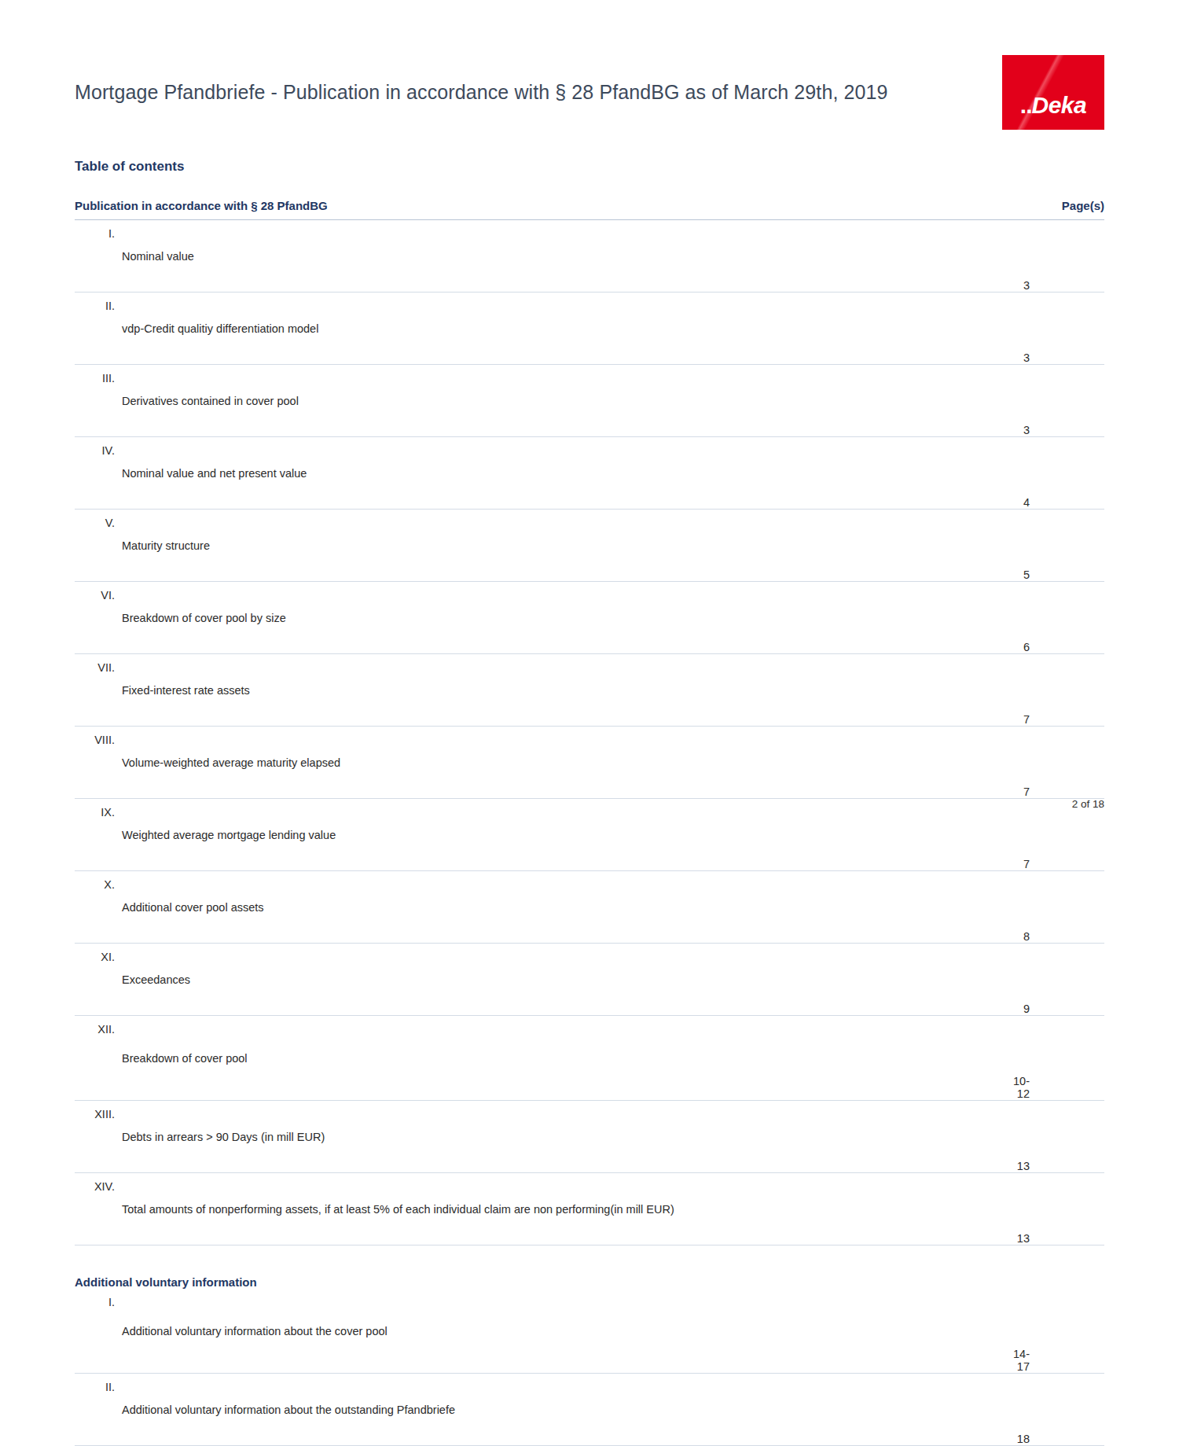Mortgage Pfandbriefe - Publication in accordance with § 28 PfandBG as of March 29th, 2019
Deka
Table of contents
| Publication in accordance with § 28 PfandBG | Page(s) |
| I. | Nominal value | 3 |
| II. | vdp-Credit qualitiy differentiation model | 3 |
| III. | Derivatives contained in cover pool | 3 |
| IV. | Nominal value and net present value | 4 |
| V. | Maturity structure | 5 |
| VI. | Breakdown of cover pool by size | 6 |
| VII. | Fixed-interest rate assets | 7 |
| VIII. | Volume-weighted average maturity elapsed | 7 |
| IX. | Weighted average mortgage lending value | 7 |
| X. | Additional cover pool assets | 8 |
| XI. | Exceedances | 9 |
| XII. | Breakdown of cover pool | 10-12 |
| XIII. | Debts in arrears > 90 Days (in mill EUR) | 13 |
| XIV. | Total amounts of nonperforming assets, if at least 5% of each individual claim are non performing(in mill EUR) | 13 |
Additional voluntary information
| I. | Additional voluntary information about the cover pool | 14-17 |
| II. | Additional voluntary information about the outstanding Pfandbriefe | 18 |
2 of 18